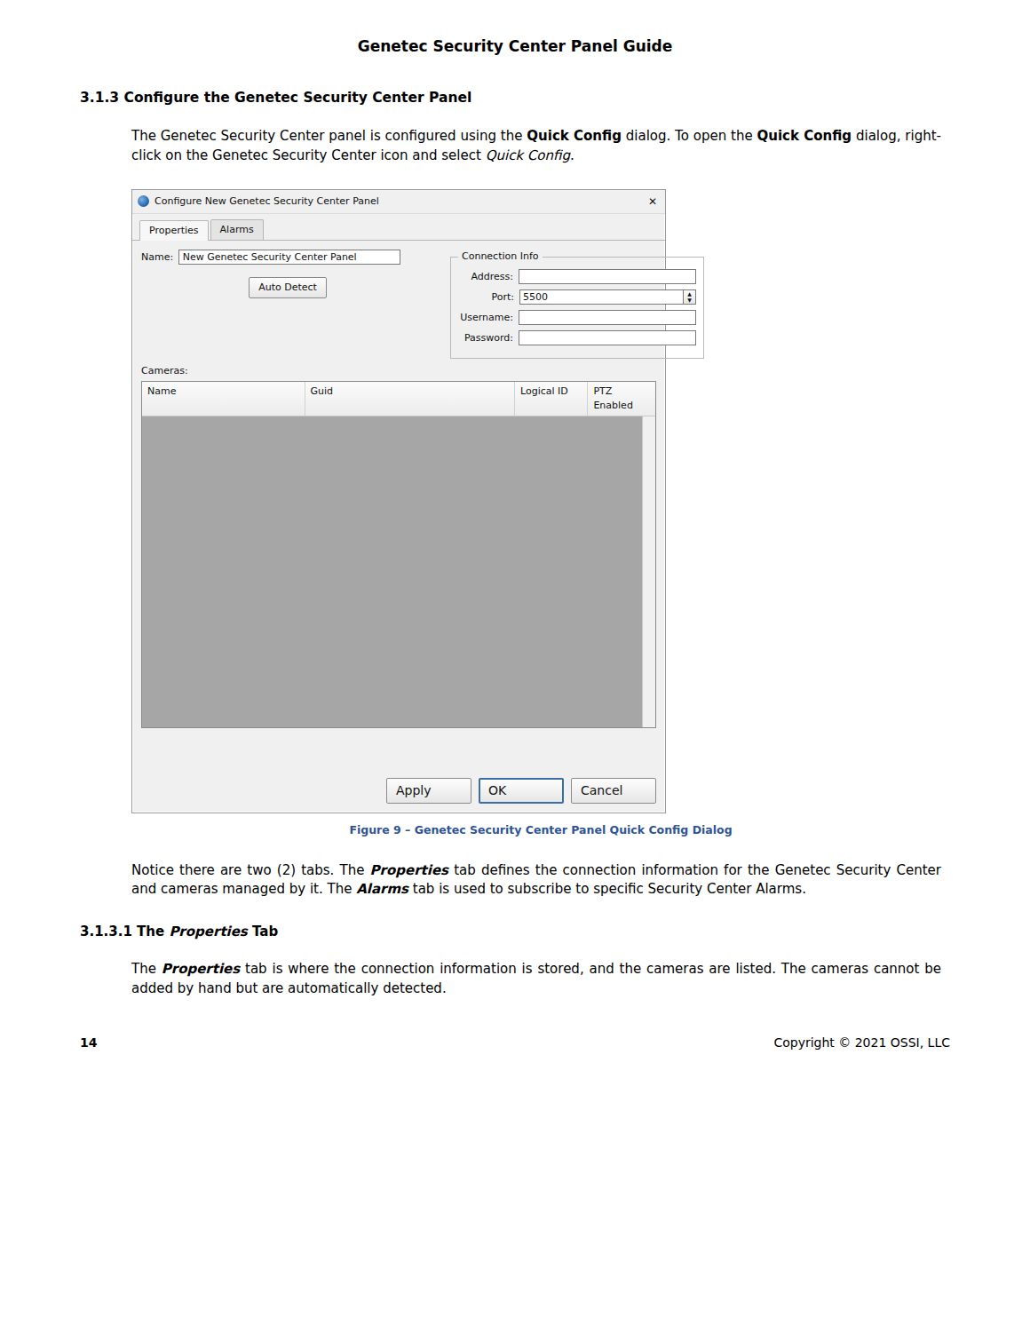Genetec Security Center Panel Guide
3.1.3 Configure the Genetec Security Center Panel
The Genetec Security Center panel is configured using the Quick Config dialog. To open the Quick Config dialog, right-click on the Genetec Security Center icon and select Quick Config.
Configure New Genetec Security Center Panel
✕
Properties
Alarms
Name: New Genetec Security Center Panel
Auto Detect
Connection Info
Address:
Port: 5500 ▲▼
Username:
Password:
Cameras:
Name
Guid
Logical ID
PTZ Enabled
Apply OK Cancel
Figure 9 – Genetec Security Center Panel Quick Config Dialog
Notice there are two (2) tabs. The Properties tab defines the connection information for the Genetec Security Center and cameras managed by it. The Alarms tab is used to subscribe to specific Security Center Alarms.
3.1.3.1 The Properties Tab
The Properties tab is where the connection information is stored, and the cameras are listed. The cameras cannot be added by hand but are automatically detected.
14
Copyright © 2021 OSSI, LLC